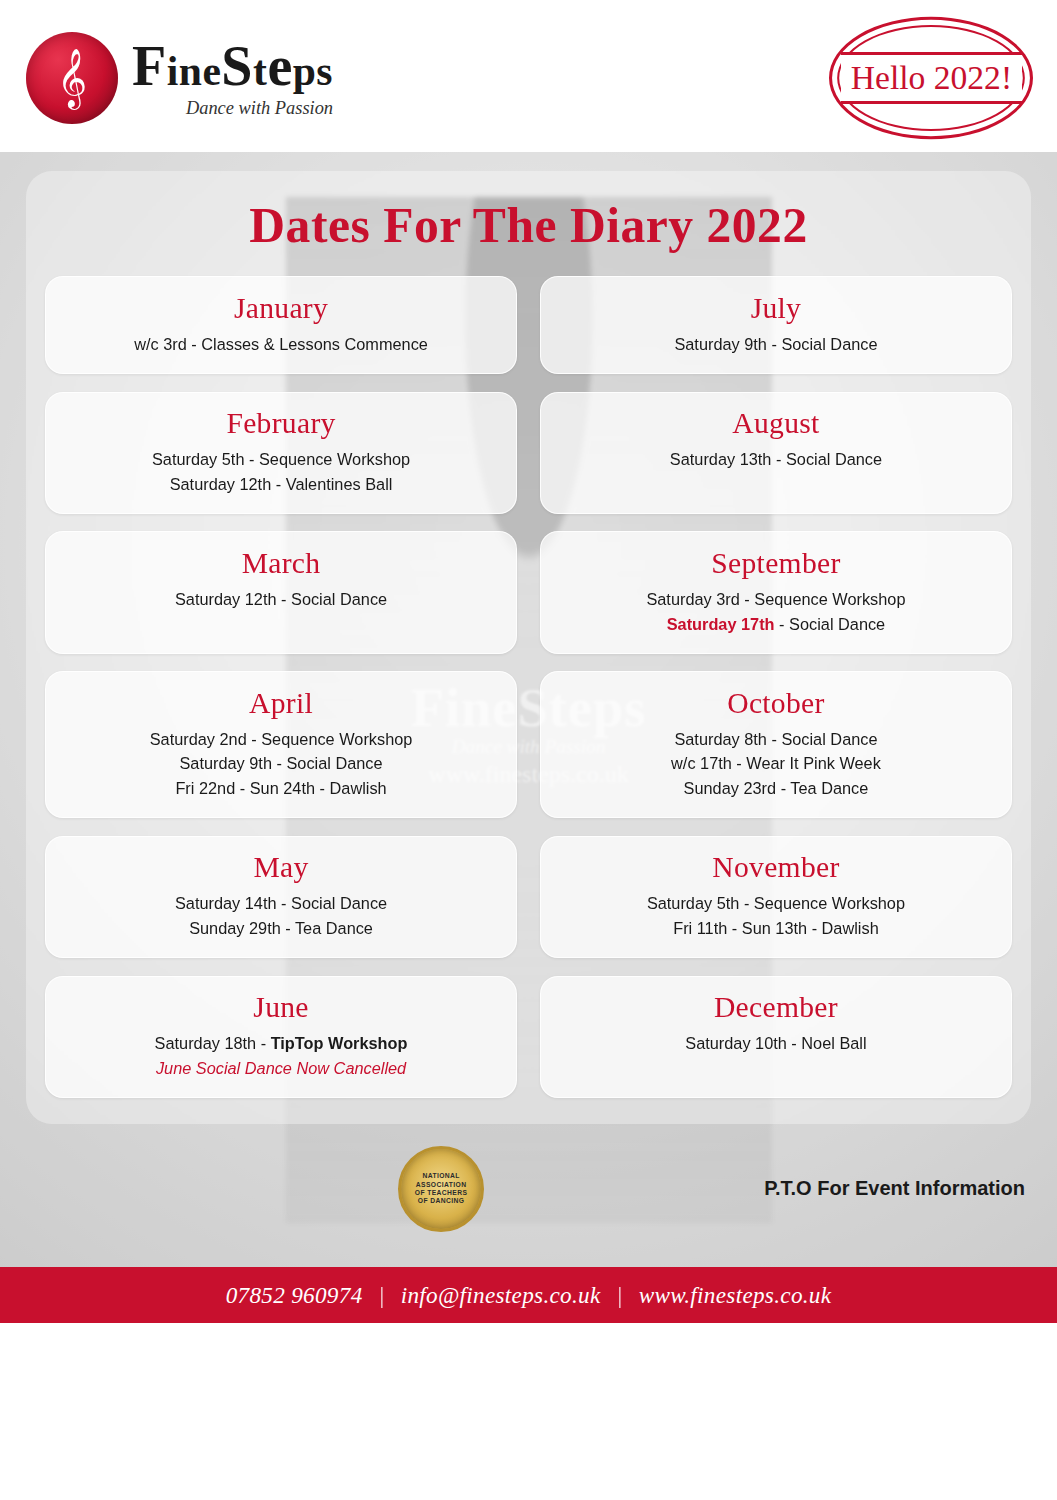𝄞
Fine Steps
Dance with Passion
Hello 2022!
FineSteps
Dance with Passion
www.finesteps.co.uk
Dates For The Diary 2022
January
w/c 3rd - Classes & Lessons Commence
July
Saturday 9th - Social Dance
February
Saturday 5th - Sequence Workshop
Saturday 12th - Valentines Ball
August
Saturday 13th - Social Dance
March
Saturday 12th - Social Dance
September
Saturday 3rd - Sequence Workshop
Saturday 17th - Social Dance
April
Saturday 2nd - Sequence Workshop
Saturday 9th - Social Dance
Fri 22nd - Sun 24th - Dawlish
October
Saturday 8th - Social Dance
w/c 17th - Wear It Pink Week
Sunday 23rd - Tea Dance
May
Saturday 14th - Social Dance
Sunday 29th - Tea Dance
November
Saturday 5th - Sequence Workshop
Fri 11th - Sun 13th - Dawlish
June
Saturday 18th - TipTop Workshop
June Social Dance Now Cancelled
December
Saturday 10th - Noel Ball
NATIONAL ASSOCIATION
OF TEACHERS
OF DANCING
P.T.O For Event Information
07852 960974 | info@finesteps.co.uk | www.finesteps.co.uk